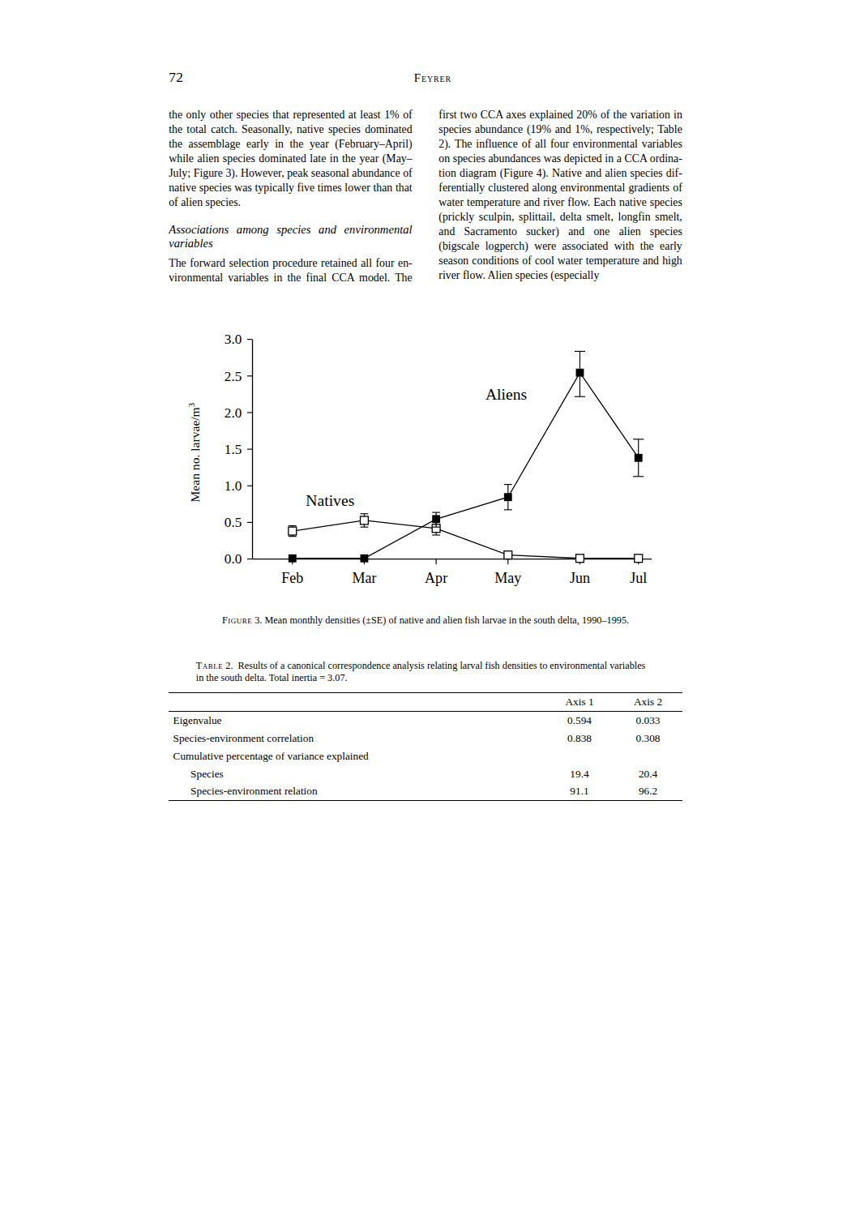72
Feyrer
the only other species that represented at least 1% of the total catch. Seasonally, native species dominated the assemblage early in the year (February–April) while alien species dominated late in the year (May–July; Figure 3). However, peak seasonal abundance of native species was typically five times lower than that of alien species.
Associations among species and environmental variables
The forward selection procedure retained all four environmental variables in the final CCA model. The first two CCA axes explained 20% of the variation in species abundance (19% and 1%, respectively; Table 2). The influence of all four environmental variables on species abundances was depicted in a CCA ordination diagram (Figure 4). Native and alien species differentially clustered along environmental gradients of water temperature and river flow. Each native species (prickly sculpin, splittail, delta smelt, longfin smelt, and Sacramento sucker) and one alien species (bigscale logperch) were associated with the early season conditions of cool water temperature and high river flow. Alien species (especially
0.0 0.5 1.0 1.5 2.0 2.5 3.0 Mean no. larvae/m3 Feb Mar Apr May Jun Jul Aliens Natives
Figure 3. Mean monthly densities (±SE) of native and alien fish larvae in the south delta, 1990–1995.
Table 2. Results of a canonical correspondence analysis relating larval fish densities to environmental variables in the south delta. Total inertia = 3.07.
| | Axis 1 | Axis 2 |
| --- | --- | --- |
| Eigenvalue | 0.594 | 0.033 |
| Species-environment correlation | 0.838 | 0.308 |
| Cumulative percentage of variance explained | | |
| Species | 19.4 | 20.4 |
| Species-environment relation | 91.1 | 96.2 |